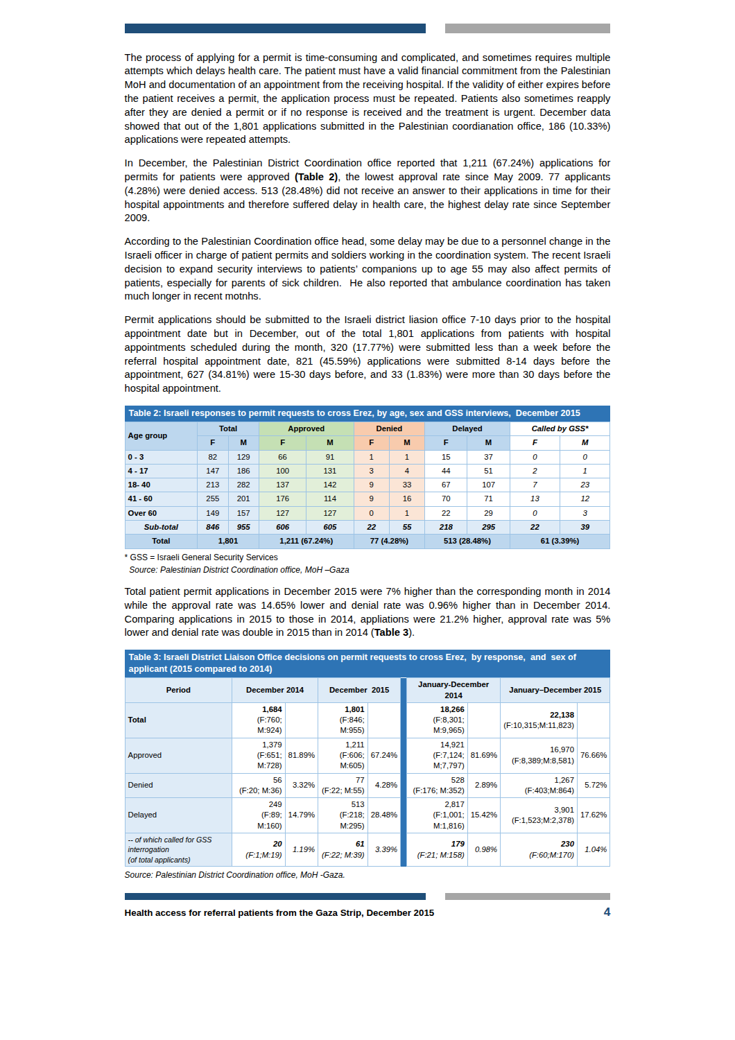The process of applying for a permit is time-consuming and complicated, and sometimes requires multiple attempts which delays health care. The patient must have a valid financial commitment from the Palestinian MoH and documentation of an appointment from the receiving hospital. If the validity of either expires before the patient receives a permit, the application process must be repeated. Patients also sometimes reapply after they are denied a permit or if no response is received and the treatment is urgent. December data showed that out of the 1,801 applications submitted in the Palestinian coordianation office, 186 (10.33%) applications were repeated attempts.
In December, the Palestinian District Coordination office reported that 1,211 (67.24%) applications for permits for patients were approved (Table 2), the lowest approval rate since May 2009. 77 applicants (4.28%) were denied access. 513 (28.48%) did not receive an answer to their applications in time for their hospital appointments and therefore suffered delay in health care, the highest delay rate since September 2009.
According to the Palestinian Coordination office head, some delay may be due to a personnel change in the Israeli officer in charge of patient permits and soldiers working in the coordination system. The recent Israeli decision to expand security interviews to patients’ companions up to age 55 may also affect permits of patients, especially for parents of sick children. He also reported that ambulance coordination has taken much longer in recent motnhs.
Permit applications should be submitted to the Israeli district liasion office 7-10 days prior to the hospital appointment date but in December, out of the total 1,801 applications from patients with hospital appointments scheduled during the month, 320 (17.77%) were submitted less than a week before the referral hospital appointment date, 821 (45.59%) applications were submitted 8-14 days before the appointment, 627 (34.81%) were 15-30 days before, and 33 (1.83%) were more than 30 days before the hospital appointment.
Table 2: Israeli responses to permit requests to cross Erez, by age, sex and GSS interviews, December 2015
| Age group | Total | Approved | Denied | Delayed | Called by GSS* |
| --- | --- | --- | --- | --- | --- |
| F | M | F | M | F | M | F | M | F | M |
| 0 - 3 | 82 | 129 | 66 | 91 | 1 | 1 | 15 | 37 | 0 | 0 |
| 4 - 17 | 147 | 186 | 100 | 131 | 3 | 4 | 44 | 51 | 2 | 1 |
| 18- 40 | 213 | 282 | 137 | 142 | 9 | 33 | 67 | 107 | 7 | 23 |
| 41 - 60 | 255 | 201 | 176 | 114 | 9 | 16 | 70 | 71 | 13 | 12 |
| Over 60 | 149 | 157 | 127 | 127 | 0 | 1 | 22 | 29 | 0 | 3 |
| Sub-total | 846 | 955 | 606 | 605 | 22 | 55 | 218 | 295 | 22 | 39 |
| Total | 1,801 | 1,211 (67.24%) | 77 (4.28%) | 513 (28.48%) | 61 (3.39%) |
* GSS = Israeli General Security Services
Source: Palestinian District Coordination office, MoH –Gaza
Total patient permit applications in December 2015 were 7% higher than the corresponding month in 2014 while the approval rate was 14.65% lower and denial rate was 0.96% higher than in December 2014. Comparing applications in 2015 to those in 2014, appliations were 21.2% higher, approval rate was 5% lower and denial rate was double in 2015 than in 2014 (Table 3).
Table 3: Israeli District Liaison Office decisions on permit requests to cross Erez, by response, and sex of applicant (2015 compared to 2014)
| Period | December 2014 | December 2015 | | January-December 2014 | January–December 2015 |
| --- | --- | --- | --- | --- | --- |
| Total | 1,684 (F:760; M:924) | | 1,801 (F:846; M:955) | | | 18,266 (F:8,301; M:9,965) | | 22,138 (F:10,315;M:11,823) | |
| Approved | 1,379 (F:651; M:728) | 81.89% | 1,211 (F:606; M:605) | 67.24% | | 14,921 (F:7,124; M;7,797) | 81.69% | 16,970 (F:8,389;M:8,581) | 76.66% |
| Denied | 56 (F:20; M:36) | 3.32% | 77 (F:22; M:55) | 4.28% | | 528 (F:176; M:352) | 2.89% | 1,267 (F:403;M:864) | 5.72% |
| Delayed | 249 (F:89; M:160) | 14.79% | 513 (F:218; M:295) | 28.48% | | 2,817 (F:1,001; M:1,816) | 15.42% | 3,901 (F:1,523;M:2,378) | 17.62% |
| -- of which called for GSS interrogation (of total applicants) | 20 (F:1;M:19) | 1.19% | 61 (F:22; M:39) | 3.39% | | 179 (F:21; M:158) | 0.98% | 230 (F:60;M:170) | 1.04% |
Source: Palestinian District Coordination office, MoH -Gaza.
Health access for referral patients from the Gaza Strip, December 2015 4